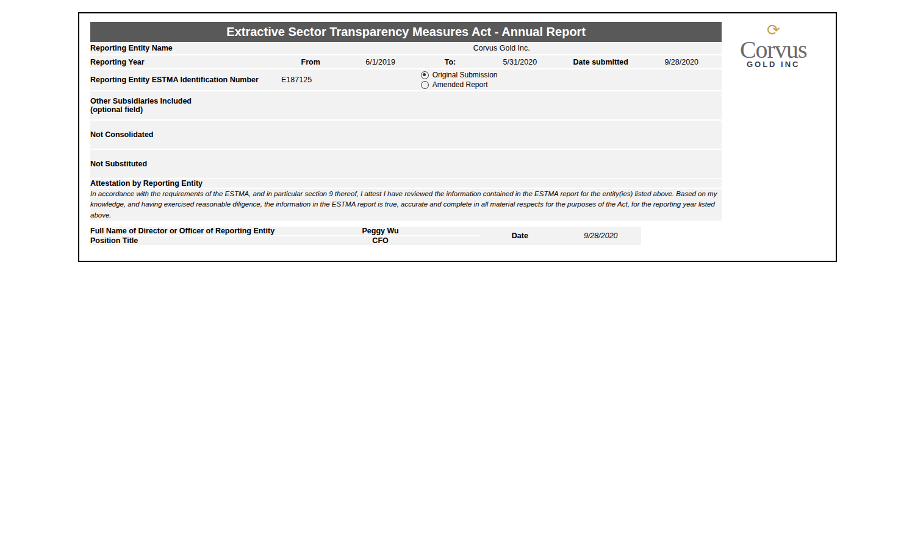| Extractive Sector Transparency Measures Act - Annual Report | ⟳ Corvus GOLD INC |
| Reporting Entity Name | Corvus Gold Inc. |
| Reporting Year | From | 6/1/2019 | To: | 5/31/2020 | Date submitted | 9/28/2020 |
| Reporting Entity ESTMA Identification Number | E187125 | Original Submission Amended Report | | |
| Other Subsidiaries Included (optional field) | | |
| Not Consolidated | | |
| Not Substituted | | |
| Attestation by Reporting Entity | | |
| In accordance with the requirements of the ESTMA, and in particular section 9 thereof, I attest I have reviewed the information contained in the ESTMA report for the entity(ies) listed above. Based on my knowledge, and having exercised reasonable diligence, the information in the ESTMA report is true, accurate and complete in all material respects for the purposes of the Act, for the reporting year listed above. | |
| Full Name of Director or Officer of Reporting Entity | Peggy Wu | Date | 9/28/2020 | | |
| Position Title | CFO |